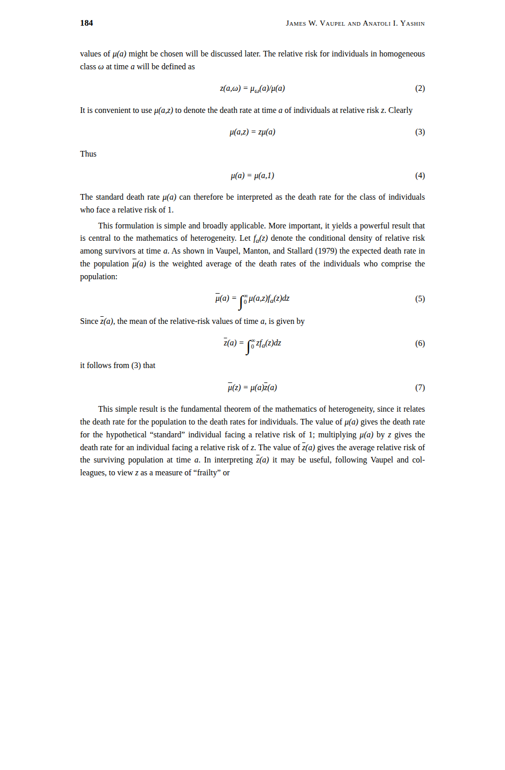184 James W. Vaupel and Anatoli I. Yashin
values of μ(a) might be chosen will be discussed later. The relative risk for individuals in homogeneous class ω at time a will be defined as
z(a,ω) = μω(a)/μ(a) (2)
It is convenient to use μ(a,z) to denote the death rate at time a of individuals at relative risk z. Clearly
μ(a,z) = zμ(a) (3)
Thus
μ(a) = μ(a,1) (4)
The standard death rate μ(a) can therefore be interpreted as the death rate for the class of individuals who face a relative risk of 1.
This formulation is simple and broadly applicable. More important, it yields a powerful result that is central to the mathematics of heterogeneity. Let fa(z) denote the conditional density of relative risk among survivors at time a. As shown in Vaupel, Manton, and Stallard (1979) the expected death rate in the population μ(a) is the weighted average of the death rates of the individuals who comprise the population:
μ(a) = ∫∞0 μ(a,z)fa(z)dz (5)
Since z(a), the mean of the relative-risk values of time a, is given by
z(a) = ∫∞0 zfa(z)dz (6)
it follows from (3) that
μ(z) = μ(a)z(a) (7)
This simple result is the fundamental theorem of the mathematics of heterogeneity, since it relates the death rate for the population to the death rates for individuals. The value of μ(a) gives the death rate for the hypothetical “standard” individual facing a relative risk of 1; multiplying μ(a) by z gives the death rate for an individual facing a relative risk of z. The value of z(a) gives the average relative risk of the surviving population at time a. In interpreting z(a) it may be useful, following Vaupel and colleagues, to view z as a measure of “frailty” or